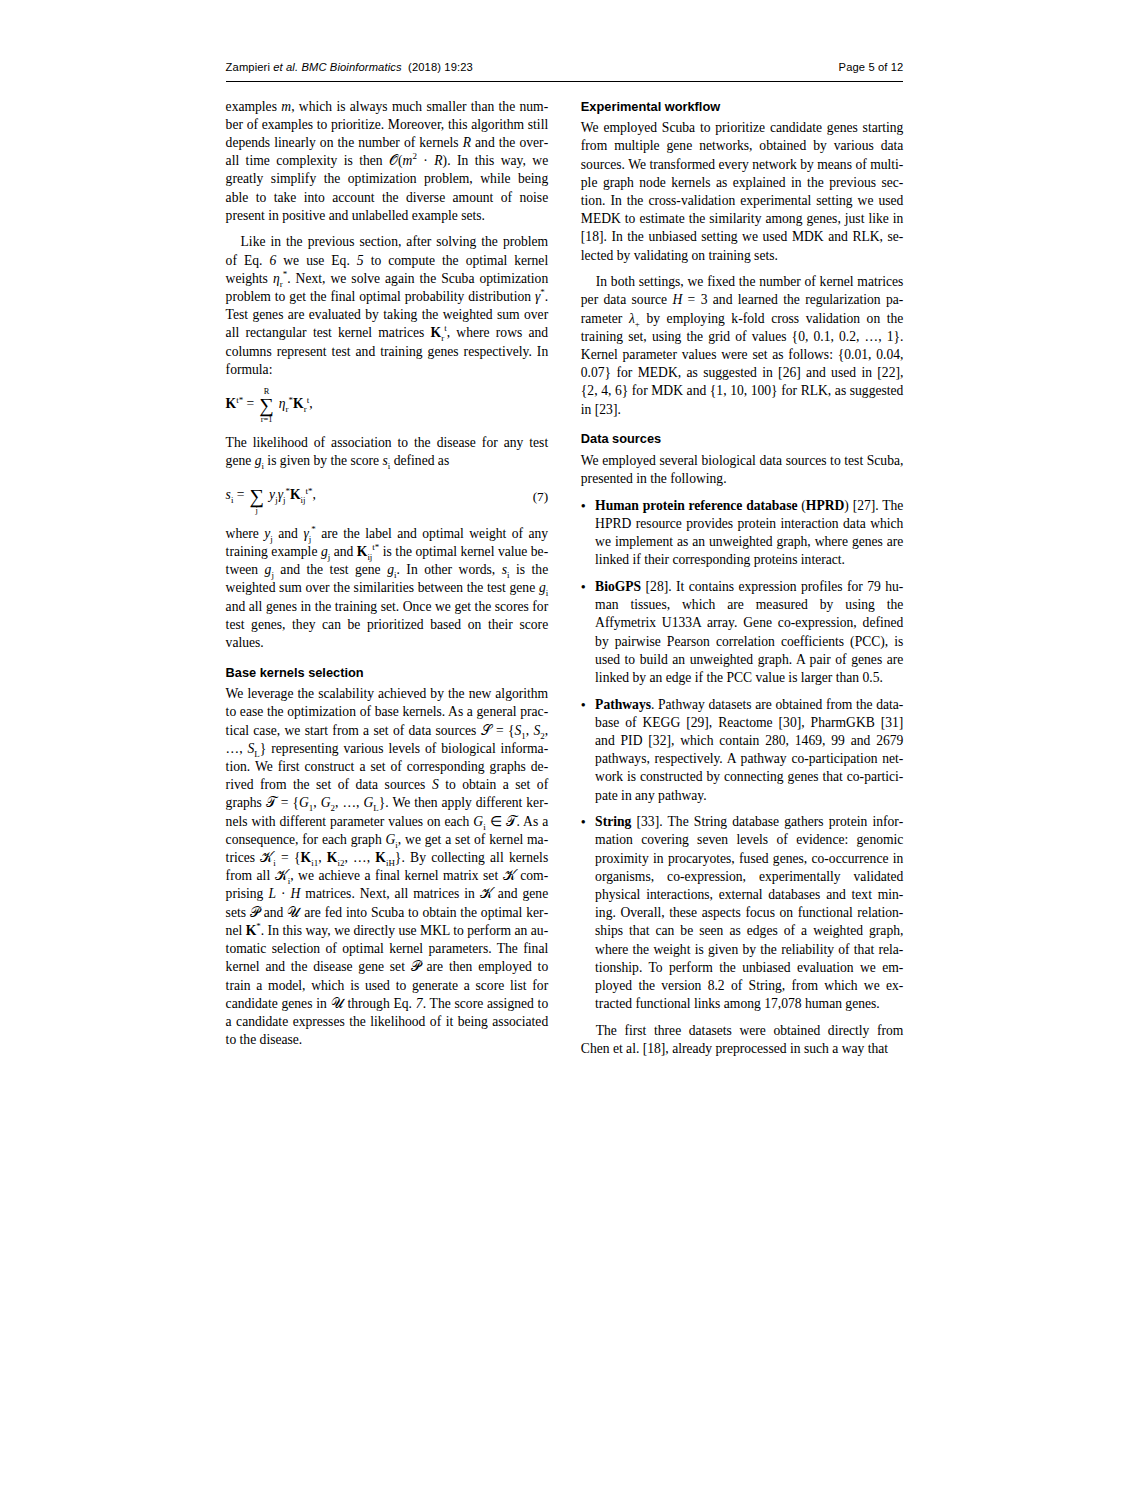Zampieri et al. BMC Bioinformatics (2018) 19:23
Page 5 of 12
examples m, which is always much smaller than the number of examples to prioritize. Moreover, this algorithm still depends linearly on the number of kernels R and the overall time complexity is then 𝒪(m2 · R). In this way, we greatly simplify the optimization problem, while being able to take into account the diverse amount of noise present in positive and unlabelled example sets.
Like in the previous section, after solving the problem of Eq. 6 we use Eq. 5 to compute the optimal kernel weights ηr*. Next, we solve again the Scuba optimization problem to get the final optimal probability distribution γ*. Test genes are evaluated by taking the weighted sum over all rectangular test kernel matrices Krt, where rows and columns represent test and training genes respectively. In formula:
Kt* = R∑r=1 ηr*Krt,
The likelihood of association to the disease for any test gene gi is given by the score si defined as
si = ∑j yjγj*Kijt*,
(7)
where yj and γj* are the label and optimal weight of any training example gj and Kijt* is the optimal kernel value between gj and the test gene gi. In other words, si is the weighted sum over the similarities between the test gene gi and all genes in the training set. Once we get the scores for test genes, they can be prioritized based on their score values.
Base kernels selection
We leverage the scalability achieved by the new algorithm to ease the optimization of base kernels. As a general practical case, we start from a set of data sources 𝒮 = {S1, S2, …, SL} representing various levels of biological information. We first construct a set of corresponding graphs derived from the set of data sources S to obtain a set of graphs 𝒯 = {G1, G2, …, GL}. We then apply different kernels with different parameter values on each Gi ∈ 𝒯. As a consequence, for each graph Gi, we get a set of kernel matrices 𝒦i = {Ki1, Ki2, …, KiH}. By collecting all kernels from all 𝒦i, we achieve a final kernel matrix set 𝒦 comprising L · H matrices. Next, all matrices in 𝒦 and gene sets 𝒫 and 𝒰 are fed into Scuba to obtain the optimal kernel K*. In this way, we directly use MKL to perform an automatic selection of optimal kernel parameters. The final kernel and the disease gene set 𝒫 are then employed to train a model, which is used to generate a score list for candidate genes in 𝒰 through Eq. 7. The score assigned to a candidate expresses the likelihood of it being associated to the disease.
Experimental workflow
We employed Scuba to prioritize candidate genes starting from multiple gene networks, obtained by various data sources. We transformed every network by means of multiple graph node kernels as explained in the previous section. In the cross-validation experimental setting we used MEDK to estimate the similarity among genes, just like in [18]. In the unbiased setting we used MDK and RLK, selected by validating on training sets.
In both settings, we fixed the number of kernel matrices per data source H = 3 and learned the regularization parameter λ+ by employing k-fold cross validation on the training set, using the grid of values {0, 0.1, 0.2, …, 1}. Kernel parameter values were set as follows: {0.01, 0.04, 0.07} for MEDK, as suggested in [26] and used in [22], {2, 4, 6} for MDK and {1, 10, 100} for RLK, as suggested in [23].
Data sources
We employed several biological data sources to test Scuba, presented in the following.
Human protein reference database (HPRD) [27]. The HPRD resource provides protein interaction data which we implement as an unweighted graph, where genes are linked if their corresponding proteins interact.
BioGPS [28]. It contains expression profiles for 79 human tissues, which are measured by using the Affymetrix U133A array. Gene co-expression, defined by pairwise Pearson correlation coefficients (PCC), is used to build an unweighted graph. A pair of genes are linked by an edge if the PCC value is larger than 0.5.
Pathways. Pathway datasets are obtained from the database of KEGG [29], Reactome [30], PharmGKB [31] and PID [32], which contain 280, 1469, 99 and 2679 pathways, respectively. A pathway co-participation network is constructed by connecting genes that co-participate in any pathway.
String [33]. The String database gathers protein information covering seven levels of evidence: genomic proximity in procaryotes, fused genes, co-occurrence in organisms, co-expression, experimentally validated physical interactions, external databases and text mining. Overall, these aspects focus on functional relationships that can be seen as edges of a weighted graph, where the weight is given by the reliability of that relationship. To perform the unbiased evaluation we employed the version 8.2 of String, from which we extracted functional links among 17,078 human genes.
The first three datasets were obtained directly from Chen et al. [18], already preprocessed in such a way that